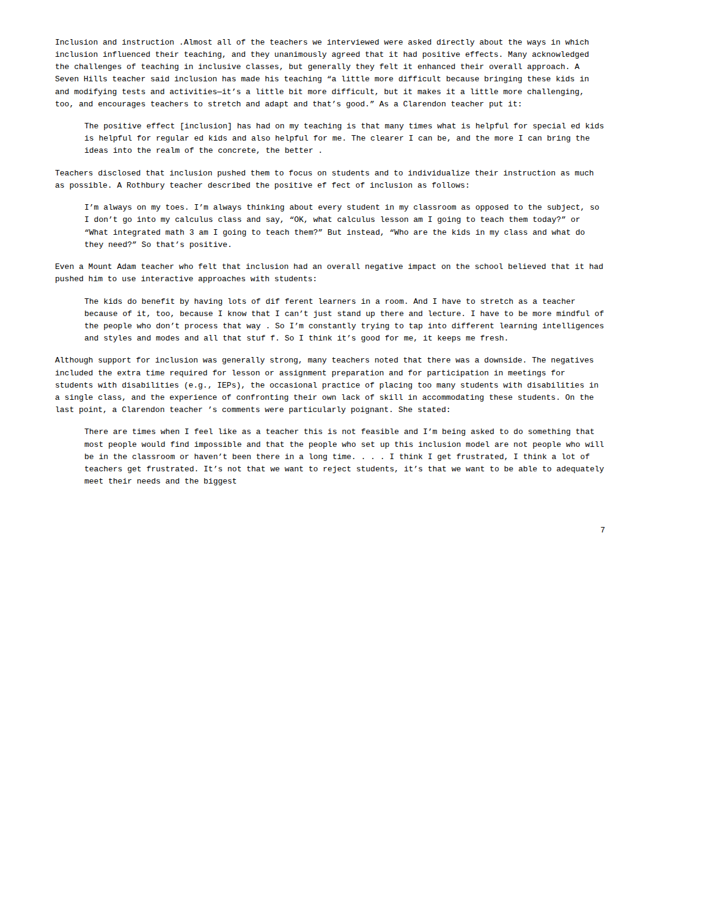Inclusion and instruction .Almost all of the teachers we interviewed were asked directly about the ways in which inclusion influenced their teaching, and they unanimously agreed that it had positive effects. Many acknowledged the challenges of teaching in inclusive classes, but generally they felt it enhanced their overall approach. A Seven Hills teacher said inclusion has made his teaching “a little more difficult because bringing these kids in and modifying tests and activities—it’s a little bit more difficult, but it makes it a little more challenging, too, and encourages teachers to stretch and adapt and that’s good.” As a Clarendon teacher put it:
The positive effect [inclusion] has had on my teaching is that many times what is helpful for special ed kids is helpful for regular ed kids and also helpful for me. The clearer I can be, and the more I can bring the ideas into the realm of the concrete, the better .
Teachers disclosed that inclusion pushed them to focus on students and to individualize their instruction as much as possible. A Rothbury teacher described the positive ef fect of inclusion as follows:
I’m always on my toes. I’m always thinking about every student in my classroom as opposed to the subject, so I don’t go into my calculus class and say, “OK, what calculus lesson am I going to teach them today?” or “What integrated math 3 am I going to teach them?” But instead, “Who are the kids in my class and what do they need?” So that’s positive.
Even a Mount Adam teacher who felt that inclusion had an overall negative impact on the school believed that it had pushed him to use interactive approaches with students:
The kids do benefit by having lots of dif ferent learners in a room. And I have to stretch as a teacher because of it, too, because I know that I can’t just stand up there and lecture. I have to be more mindful of the people who don’t process that way . So I’m constantly trying to tap into different learning intelligences and styles and modes and all that stuf f. So I think it’s good for me, it keeps me fresh.
Although support for inclusion was generally strong, many teachers noted that there was a downside. The negatives included the extra time required for lesson or assignment preparation and for participation in meetings for students with disabilities (e.g., IEPs), the occasional practice of placing too many students with disabilities in a single class, and the experience of confronting their own lack of skill in accommodating these students. On the last point, a Clarendon teacher ’s comments were particularly poignant. She stated:
There are times when I feel like as a teacher this is not feasible and I’m being asked to do something that most people would find impossible and that the people who set up this inclusion model are not people who will be in the classroom or haven’t been there in a long time. . . . I think I get frustrated, I think a lot of teachers get frustrated. It’s not that we want to reject students, it’s that we want to be able to adequately meet their needs and the biggest
7